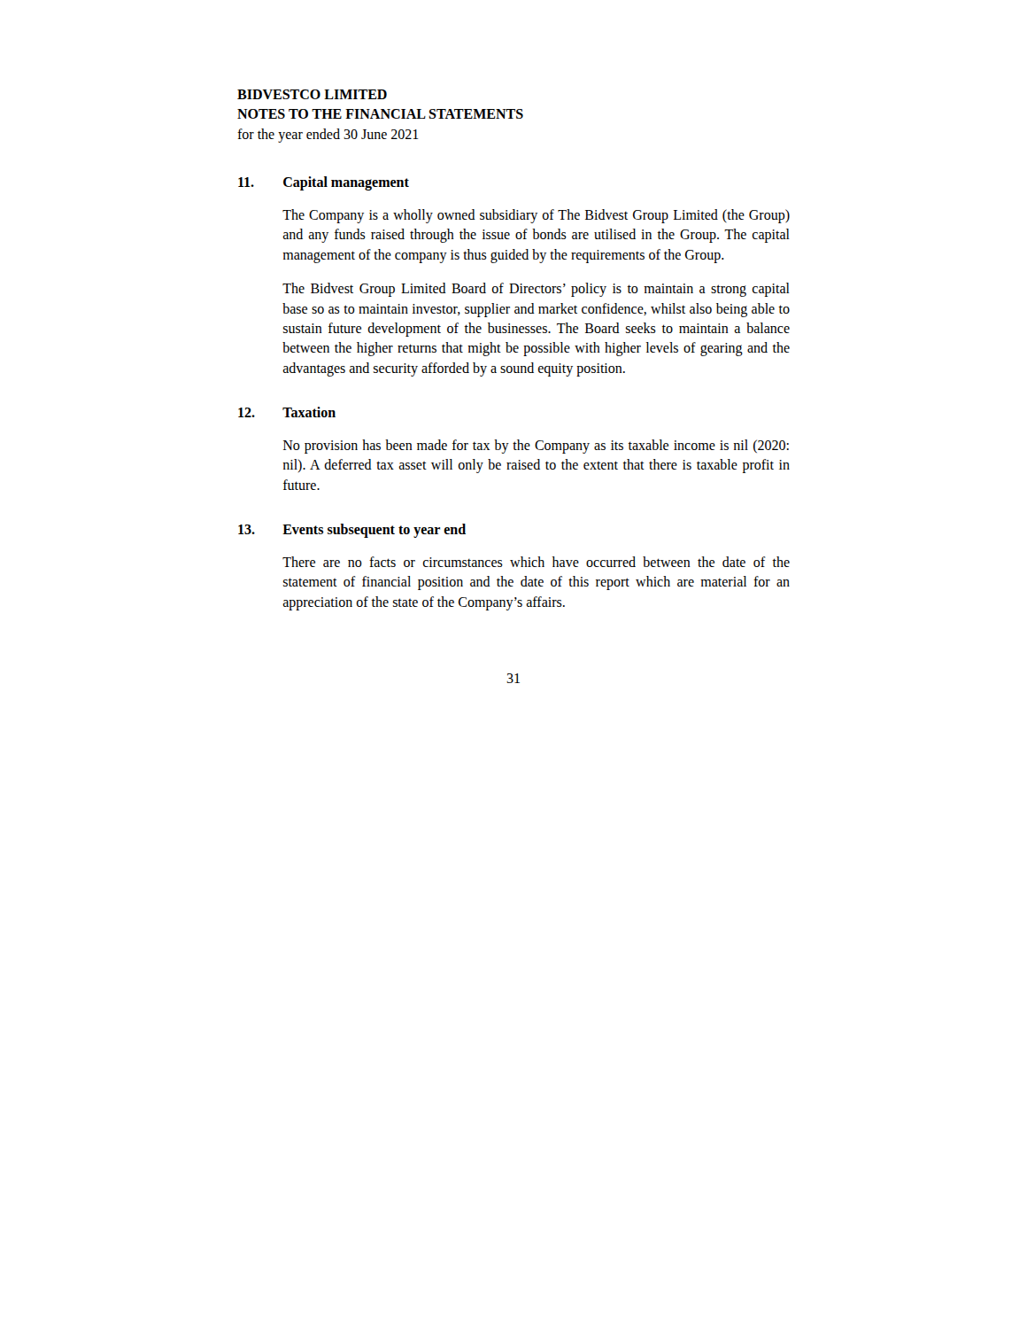Bidvestco Limited
Notes to the Financial Statements
for the year ended 30 June 2021
11. Capital management
The Company is a wholly owned subsidiary of The Bidvest Group Limited (the Group) and any funds raised through the issue of bonds are utilised in the Group. The capital management of the company is thus guided by the requirements of the Group.
The Bidvest Group Limited Board of Directors’ policy is to maintain a strong capital base so as to maintain investor, supplier and market confidence, whilst also being able to sustain future development of the businesses. The Board seeks to maintain a balance between the higher returns that might be possible with higher levels of gearing and the advantages and security afforded by a sound equity position.
12. Taxation
No provision has been made for tax by the Company as its taxable income is nil (2020: nil). A deferred tax asset will only be raised to the extent that there is taxable profit in future.
13. Events subsequent to year end
There are no facts or circumstances which have occurred between the date of the statement of financial position and the date of this report which are material for an appreciation of the state of the Company’s affairs.
31